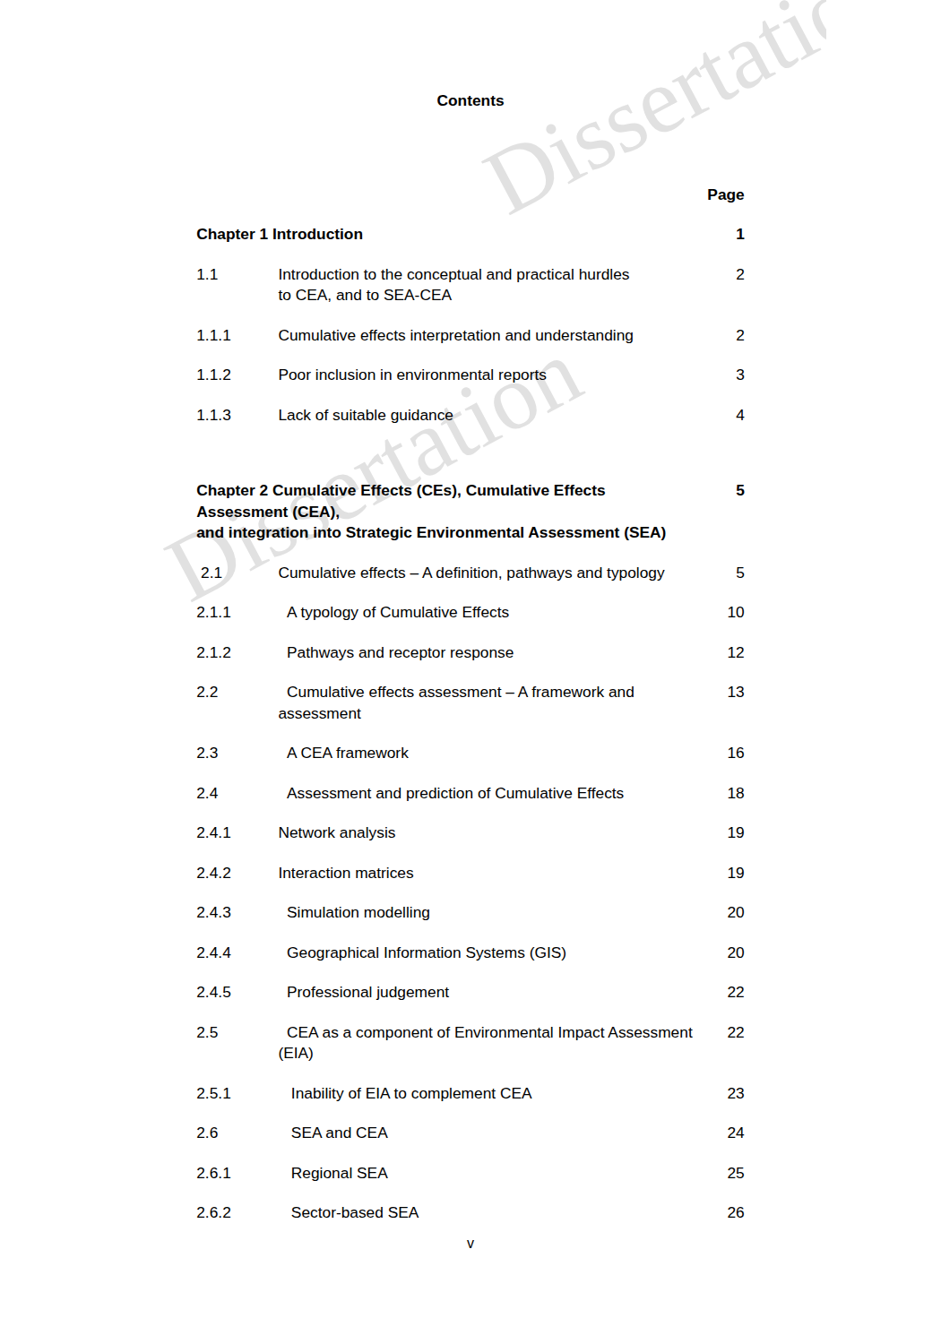Dissertation.com
Dissertation
Contents
| | | Page |
| Chapter 1 Introduction | 1 |
| 1.1 | Introduction to the conceptual and practical hurdles to CEA, and to SEA-CEA | 2 |
| 1.1.1 | Cumulative effects interpretation and understanding | 2 |
| 1.1.2 | Poor inclusion in environmental reports | 3 |
| 1.1.3 | Lack of suitable guidance | 4 |
| Chapter 2 Cumulative Effects (CEs), Cumulative Effects Assessment (CEA), | 5 |
| and integration into Strategic Environmental Assessment (SEA) |
| 2.1 | Cumulative effects – A definition, pathways and typology | 5 |
| 2.1.1 | A typology of Cumulative Effects | 10 |
| 2.1.2 | Pathways and receptor response | 12 |
| 2.2 | Cumulative effects assessment – A framework and assessment | 13 |
| 2.3 | A CEA framework | 16 |
| 2.4 | Assessment and prediction of Cumulative Effects | 18 |
| 2.4.1 | Network analysis | 19 |
| 2.4.2 | Interaction matrices | 19 |
| 2.4.3 | Simulation modelling | 20 |
| 2.4.4 | Geographical Information Systems (GIS) | 20 |
| 2.4.5 | Professional judgement | 22 |
| 2.5 | CEA as a component of Environmental Impact Assessment (EIA) | 22 |
| 2.5.1 | Inability of EIA to complement CEA | 23 |
| 2.6 | SEA and CEA | 24 |
| 2.6.1 | Regional SEA | 25 |
| 2.6.2 | Sector-based SEA | 26 |
v